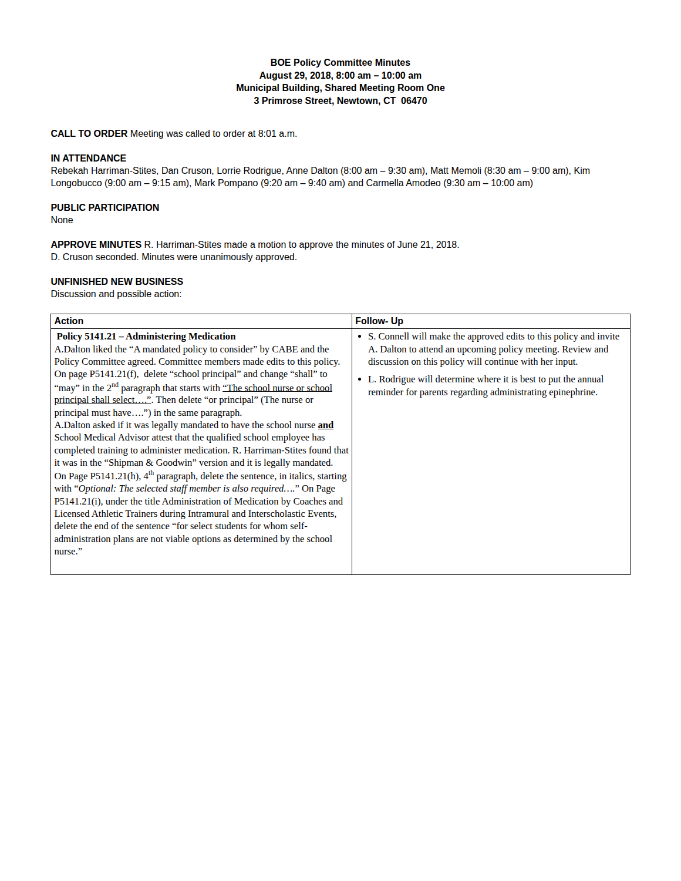BOE Policy Committee Minutes
August 29, 2018, 8:00 am – 10:00 am
Municipal Building, Shared Meeting Room One
3 Primrose Street, Newtown, CT 06470
CALL TO ORDER Meeting was called to order at 8:01 a.m.
IN ATTENDANCE
Rebekah Harriman-Stites, Dan Cruson, Lorrie Rodrigue, Anne Dalton (8:00 am – 9:30 am), Matt Memoli (8:30 am – 9:00 am), Kim Longobucco (9:00 am – 9:15 am), Mark Pompano (9:20 am – 9:40 am) and Carmella Amodeo (9:30 am – 10:00 am)
PUBLIC PARTICIPATION
None
APPROVE MINUTES R. Harriman-Stites made a motion to approve the minutes of June 21, 2018.
D. Cruson seconded. Minutes were unanimously approved.
UNFINISHED NEW BUSINESS
Discussion and possible action:
| Action | Follow- Up |
| --- | --- |
| Policy 5141.21 – Administering Medication A.Dalton liked the “A mandated policy to consider” by CABE and the Policy Committee agreed. Committee members made edits to this policy. On page P5141.21(f), delete “school principal” and change “shall” to “may” in the 2 nd paragraph that starts with “The school nurse or school principal shall select….” . Then delete “or principal” (The nurse or principal must have….”) in the same paragraph. A.Dalton asked if it was legally mandated to have the school nurse and School Medical Advisor attest that the qualified school employee has completed training to administer medication. R. Harriman-Stites found that it was in the “Shipman & Goodwin” version and it is legally mandated. On Page P5141.21(h), 4 th paragraph, delete the sentence, in italics, starting with “ Optional: The selected staff member is also required…. ” On Page P5141.21(i), under the title Administration of Medication by Coaches and Licensed Athletic Trainers during Intramural and Interscholastic Events, delete the end of the sentence “for select students for whom self-administration plans are not viable options as determined by the school nurse.” | S. Connell will make the approved edits to this policy and invite A. Dalton to attend an upcoming policy meeting. Review and discussion on this policy will continue with her input. L. Rodrigue will determine where it is best to put the annual reminder for parents regarding administrating epinephrine. |